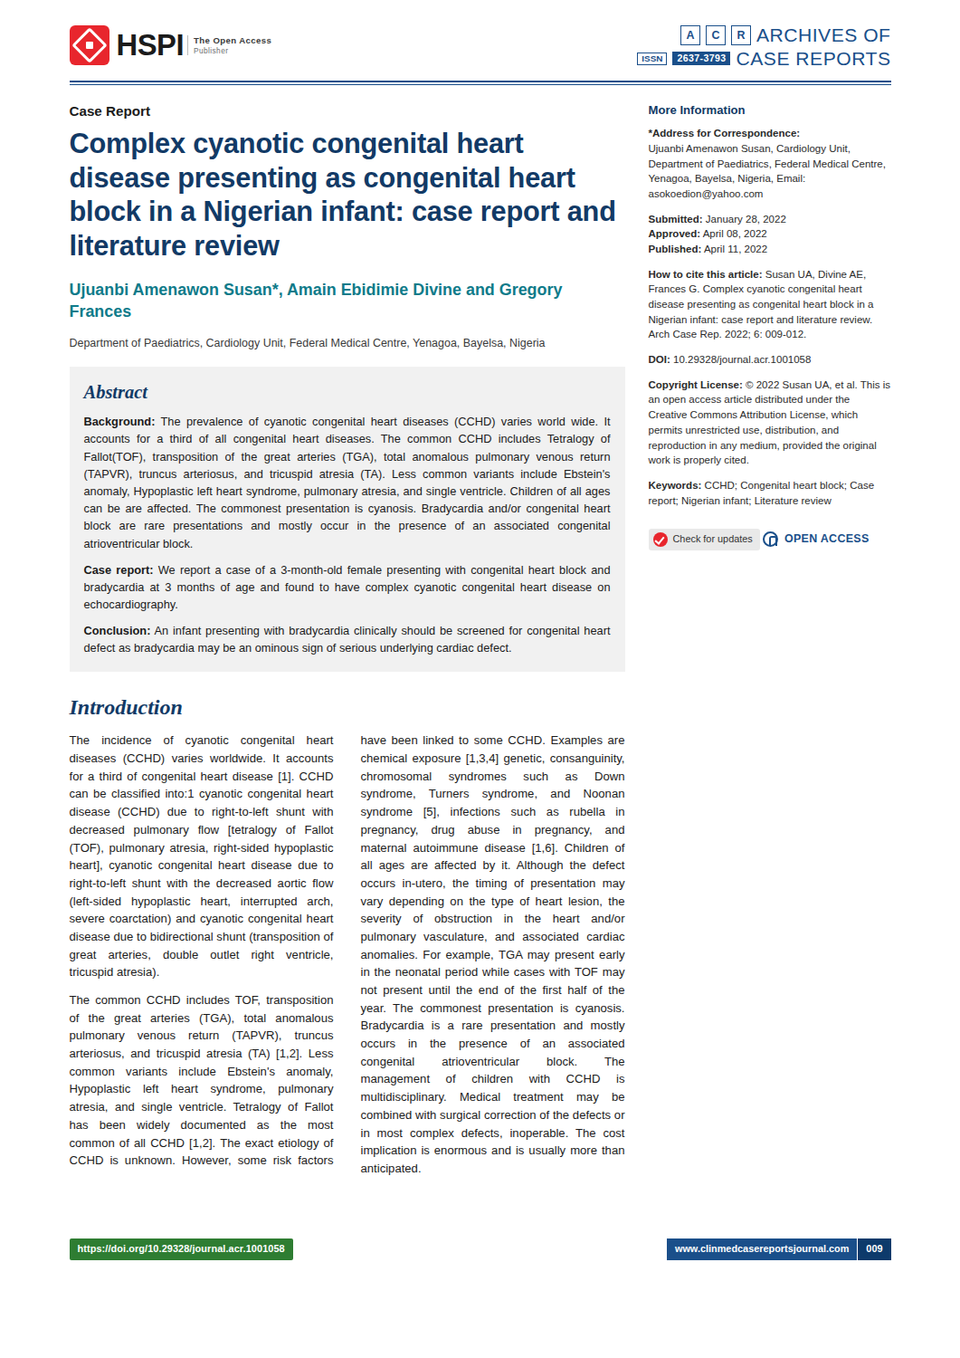HSPI
The Open Access Publisher
A
C
R
ARCHIVES OF
ISSN
2637-3793
CASE REPORTS
Case Report
Complex cyanotic congenital heart disease presenting as congenital heart block in a Nigerian infant: case report and literature review
Ujuanbi Amenawon Susan*, Amain Ebidimie Divine and Gregory Frances
Department of Paediatrics, Cardiology Unit, Federal Medical Centre, Yenagoa, Bayelsa, Nigeria
Abstract
Background: The prevalence of cyanotic congenital heart diseases (CCHD) varies world wide. It accounts for a third of all congenital heart diseases. The common CCHD includes Tetralogy of Fallot(TOF), transposition of the great arteries (TGA), total anomalous pulmonary venous return (TAPVR), truncus arteriosus, and tricuspid atresia (TA). Less common variants include Ebstein's anomaly, Hypoplastic left heart syndrome, pulmonary atresia, and single ventricle. Children of all ages can be are affected. The commonest presentation is cyanosis. Bradycardia and/or congenital heart block are rare presentations and mostly occur in the presence of an associated congenital atrioventricular block.
Case report: We report a case of a 3-month-old female presenting with congenital heart block and bradycardia at 3 months of age and found to have complex cyanotic congenital heart disease on echocardiography.
Conclusion: An infant presenting with bradycardia clinically should be screened for congenital heart defect as bradycardia may be an ominous sign of serious underlying cardiac defect.
Introduction
The incidence of cyanotic congenital heart diseases (CCHD) varies worldwide. It accounts for a third of congenital heart disease [1]. CCHD can be classified into:1 cyanotic congenital heart disease (CCHD) due to right-to-left shunt with decreased pulmonary flow [tetralogy of Fallot (TOF), pulmonary atresia, right-sided hypoplastic heart], cyanotic congenital heart disease due to right-to-left shunt with the decreased aortic flow (left-sided hypoplastic heart, interrupted arch, severe coarctation) and cyanotic congenital heart disease due to bidirectional shunt (transposition of great arteries, double outlet right ventricle, tricuspid atresia).
The common CCHD includes TOF, transposition of the great arteries (TGA), total anomalous pulmonary venous return (TAPVR), truncus arteriosus, and tricuspid atresia (TA) [1,2]. Less common variants include Ebstein's anomaly, Hypoplastic left heart syndrome, pulmonary atresia, and single ventricle. Tetralogy of Fallot has been widely documented as the most common of all CCHD [1,2]. The exact etiology of CCHD is unknown. However, some risk factors have been linked to some CCHD. Examples are chemical exposure [1,3,4] genetic, consanguinity, chromosomal syndromes such as Down syndrome, Turners syndrome, and Noonan syndrome [5], infections such as rubella in pregnancy, drug abuse in pregnancy, and maternal autoimmune disease [1,6]. Children of all ages are affected by it. Although the defect occurs in-utero, the timing of presentation may vary depending on the type of heart lesion, the severity of obstruction in the heart and/or pulmonary vasculature, and associated cardiac anomalies. For example, TGA may present early in the neonatal period while cases with TOF may not present until the end of the first half of the year. The commonest presentation is cyanosis. Bradycardia is a rare presentation and mostly occurs in the presence of an associated congenital atrioventricular block. The management of children with CCHD is multidisciplinary. Medical treatment may be combined with surgical correction of the defects or in most complex defects, inoperable. The cost implication is enormous and is usually more than anticipated.
More Information
*Address for Correspondence: Ujuanbi Amenawon Susan, Cardiology Unit, Department of Paediatrics, Federal Medical Centre, Yenagoa, Bayelsa, Nigeria, Email: asokoedion@yahoo.com
Submitted: January 28, 2022
Approved: April 08, 2022
Published: April 11, 2022
How to cite this article: Susan UA, Divine AE, Frances G. Complex cyanotic congenital heart disease presenting as congenital heart block in a Nigerian infant: case report and literature review. Arch Case Rep. 2022; 6: 009-012.
DOI: 10.29328/journal.acr.1001058
Copyright License: © 2022 Susan UA, et al. This is an open access article distributed under the Creative Commons Attribution License, which permits unrestricted use, distribution, and reproduction in any medium, provided the original work is properly cited.
Keywords: CCHD; Congenital heart block; Case report; Nigerian infant; Literature review
Check for updates
OPEN ACCESS
https://doi.org/10.29328/journal.acr.1001058
www.clinmedcasereportsjournal.com
009